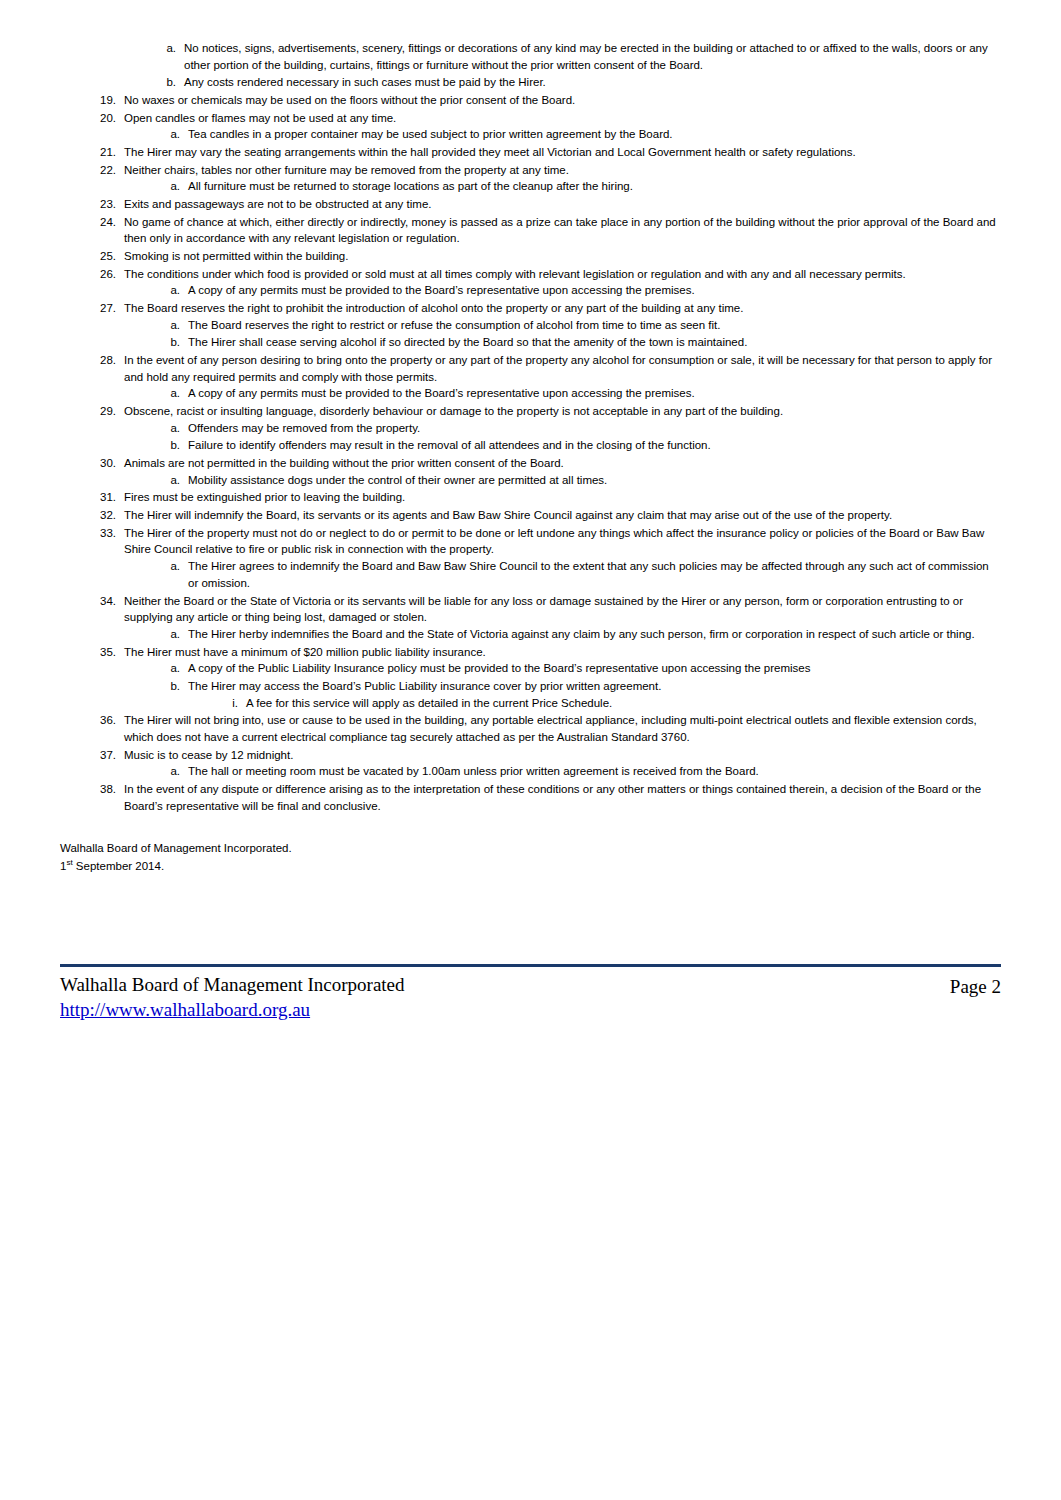No notices, signs, advertisements, scenery, fittings or decorations of any kind may be erected in the building or attached to or affixed to the walls, doors or any other portion of the building, curtains, fittings or furniture without the prior written consent of the Board.
Any costs rendered necessary in such cases must be paid by the Hirer.
No waxes or chemicals may be used on the floors without the prior consent of the Board.
Open candles or flames may not be used at any time.
Tea candles in a proper container may be used subject to prior written agreement by the Board.
The Hirer may vary the seating arrangements within the hall provided they meet all Victorian and Local Government health or safety regulations.
Neither chairs, tables nor other furniture may be removed from the property at any time.
All furniture must be returned to storage locations as part of the cleanup after the hiring.
Exits and passageways are not to be obstructed at any time.
No game of chance at which, either directly or indirectly, money is passed as a prize can take place in any portion of the building without the prior approval of the Board and then only in accordance with any relevant legislation or regulation.
Smoking is not permitted within the building.
The conditions under which food is provided or sold must at all times comply with relevant legislation or regulation and with any and all necessary permits.
A copy of any permits must be provided to the Board’s representative upon accessing the premises.
The Board reserves the right to prohibit the introduction of alcohol onto the property or any part of the building at any time.
The Board reserves the right to restrict or refuse the consumption of alcohol from time to time as seen fit.
The Hirer shall cease serving alcohol if so directed by the Board so that the amenity of the town is maintained.
In the event of any person desiring to bring onto the property or any part of the property any alcohol for consumption or sale, it will be necessary for that person to apply for and hold any required permits and comply with those permits.
A copy of any permits must be provided to the Board’s representative upon accessing the premises.
Obscene, racist or insulting language, disorderly behaviour or damage to the property is not acceptable in any part of the building.
Offenders may be removed from the property.
Failure to identify offenders may result in the removal of all attendees and in the closing of the function.
Animals are not permitted in the building without the prior written consent of the Board.
Mobility assistance dogs under the control of their owner are permitted at all times.
Fires must be extinguished prior to leaving the building.
The Hirer will indemnify the Board, its servants or its agents and Baw Baw Shire Council against any claim that may arise out of the use of the property.
The Hirer of the property must not do or neglect to do or permit to be done or left undone any things which affect the insurance policy or policies of the Board or Baw Baw Shire Council relative to fire or public risk in connection with the property.
The Hirer agrees to indemnify the Board and Baw Baw Shire Council to the extent that any such policies may be affected through any such act of commission or omission.
Neither the Board or the State of Victoria or its servants will be liable for any loss or damage sustained by the Hirer or any person, form or corporation entrusting to or supplying any article or thing being lost, damaged or stolen.
The Hirer herby indemnifies the Board and the State of Victoria against any claim by any such person, firm or corporation in respect of such article or thing.
The Hirer must have a minimum of $20 million public liability insurance.
A copy of the Public Liability Insurance policy must be provided to the Board’s representative upon accessing the premises
The Hirer may access the Board’s Public Liability insurance cover by prior written agreement.
A fee for this service will apply as detailed in the current Price Schedule.
The Hirer will not bring into, use or cause to be used in the building, any portable electrical appliance, including multi-point electrical outlets and flexible extension cords, which does not have a current electrical compliance tag securely attached as per the Australian Standard 3760.
Music is to cease by 12 midnight.
The hall or meeting room must be vacated by 1.00am unless prior written agreement is received from the Board.
In the event of any dispute or difference arising as to the interpretation of these conditions or any other matters or things contained therein, a decision of the Board or the Board’s representative will be final and conclusive.
Walhalla Board of Management Incorporated.
1st September 2014.
Walhalla Board of Management Incorporated
http://www.walhallaboard.org.au
Page 2